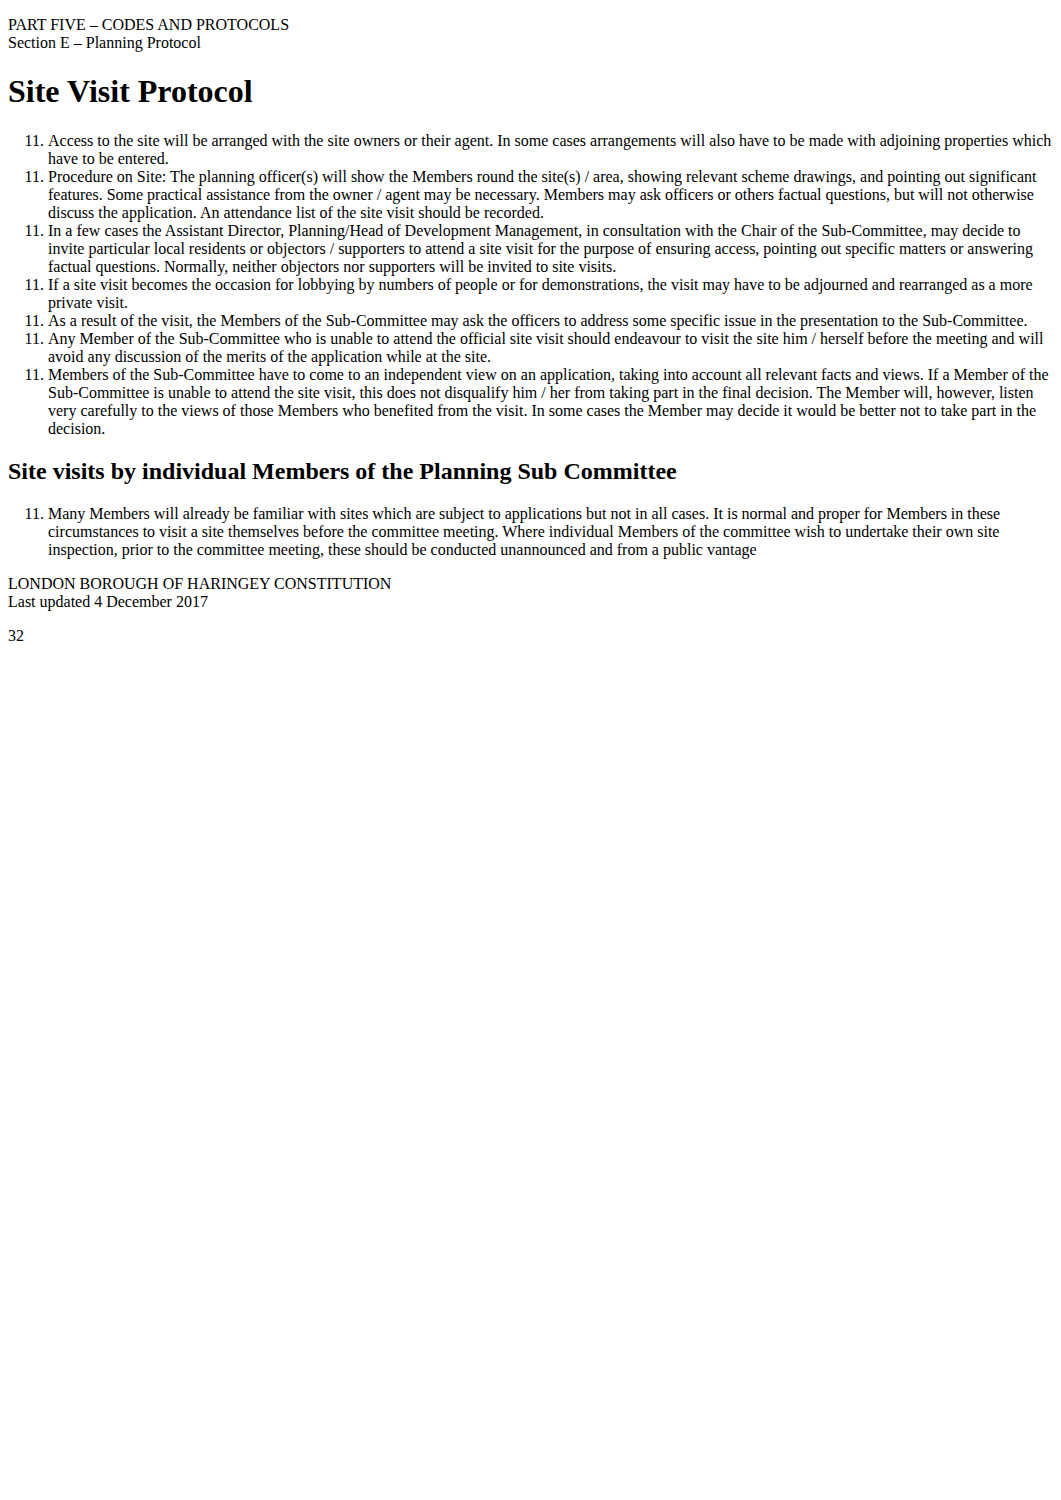PART FIVE – CODES AND PROTOCOLS
Section E – Planning Protocol
Site Visit Protocol
Access to the site will be arranged with the site owners or their agent. In some cases arrangements will also have to be made with adjoining properties which have to be entered.
Procedure on Site: The planning officer(s) will show the Members round the site(s) / area, showing relevant scheme drawings, and pointing out significant features. Some practical assistance from the owner / agent may be necessary. Members may ask officers or others factual questions, but will not otherwise discuss the application. An attendance list of the site visit should be recorded.
In a few cases the Assistant Director, Planning/Head of Development Management, in consultation with the Chair of the Sub-Committee, may decide to invite particular local residents or objectors / supporters to attend a site visit for the purpose of ensuring access, pointing out specific matters or answering factual questions. Normally, neither objectors nor supporters will be invited to site visits.
If a site visit becomes the occasion for lobbying by numbers of people or for demonstrations, the visit may have to be adjourned and rearranged as a more private visit.
As a result of the visit, the Members of the Sub-Committee may ask the officers to address some specific issue in the presentation to the Sub-Committee.
Any Member of the Sub-Committee who is unable to attend the official site visit should endeavour to visit the site him / herself before the meeting and will avoid any discussion of the merits of the application while at the site.
Members of the Sub-Committee have to come to an independent view on an application, taking into account all relevant facts and views. If a Member of the Sub-Committee is unable to attend the site visit, this does not disqualify him / her from taking part in the final decision. The Member will, however, listen very carefully to the views of those Members who benefited from the visit. In some cases the Member may decide it would be better not to take part in the decision.
Site visits by individual Members of the Planning Sub Committee
Many Members will already be familiar with sites which are subject to applications but not in all cases. It is normal and proper for Members in these circumstances to visit a site themselves before the committee meeting. Where individual Members of the committee wish to undertake their own site inspection, prior to the committee meeting, these should be conducted unannounced and from a public vantage
LONDON BOROUGH OF HARINGEY CONSTITUTION
Last updated 4 December 2017
32